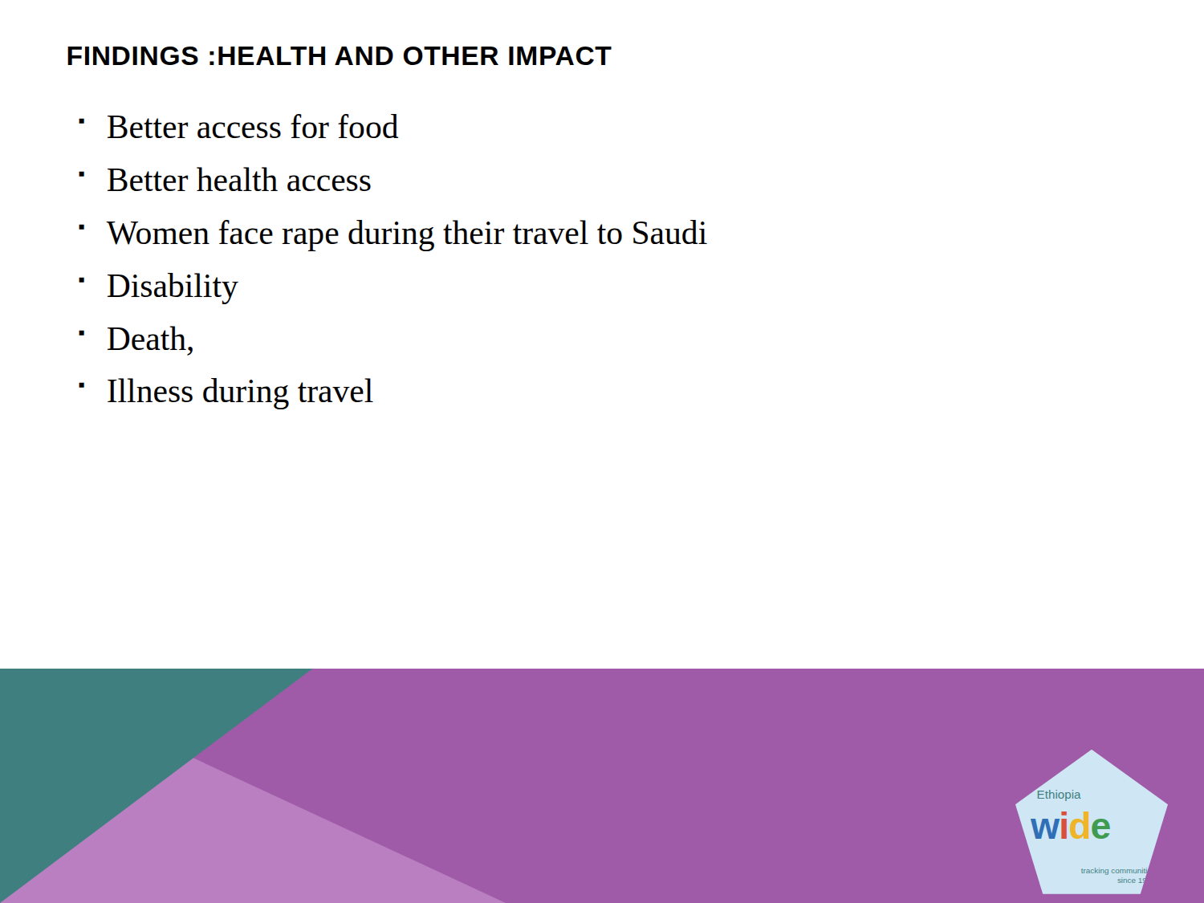Findings :Health and other impact
Better access for food
Better health access
Women face rape during their travel to Saudi
Disability
Death,
Illness during travel
Ethiopia wide tracking communities
since 1994